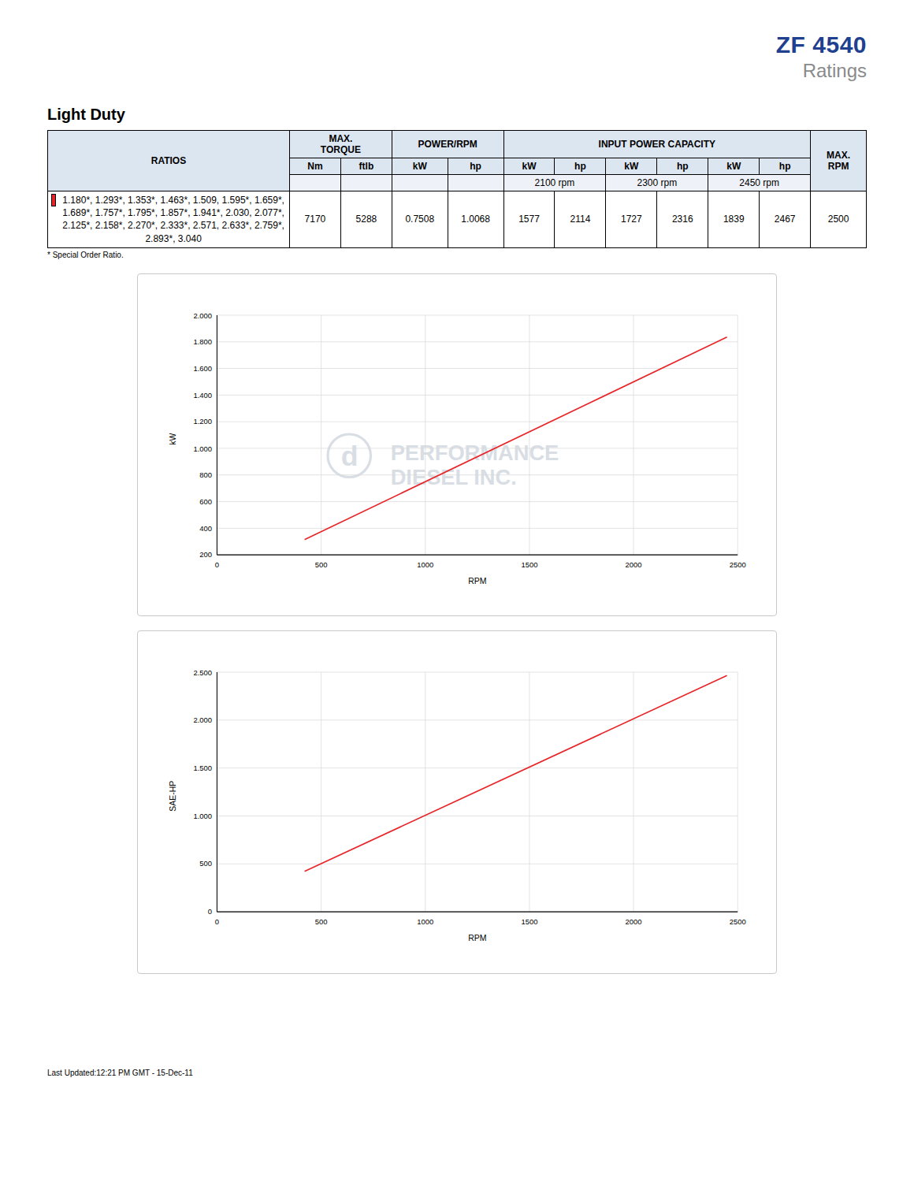ZF 4540
Ratings
Light Duty
| RATIOS | MAX. TORQUE | POWER/RPM | INPUT POWER CAPACITY | MAX. RPM |
| --- | --- | --- | --- | --- |
| Nm | ftlb | kW | hp | kW | hp | kW | hp | kW | hp |
| | | | | 2100 rpm | 2300 rpm | 2450 rpm |
| 1.180*, 1.293*, 1.353*, 1.463*, 1.509, 1.595*, 1.659*, 1.689*, 1.757*, 1.795*, 1.857*, 1.941*, 2.030, 2.077*, 2.125*, 2.158*, 2.270*, 2.333*, 2.571, 2.633*, 2.759*, 2.893*, 3.040 | 7170 | 5288 | 0.7508 | 1.0068 | 1577 | 2114 | 1727 | 2316 | 1839 | 2467 | 2500 |
* Special Order Ratio.
PERFORMANCE DIESEL INC. d 200 400 600 800 1.000 1.200 1.400 1.600 1.800 2.000 0 500 1000 1500 2000 2500 RPM kW
0 500 1.000 1.500 2.000 2.500 0 500 1000 1500 2000 2500 RPM SAE-HP
Last Updated:12:21 PM GMT - 15-Dec-11